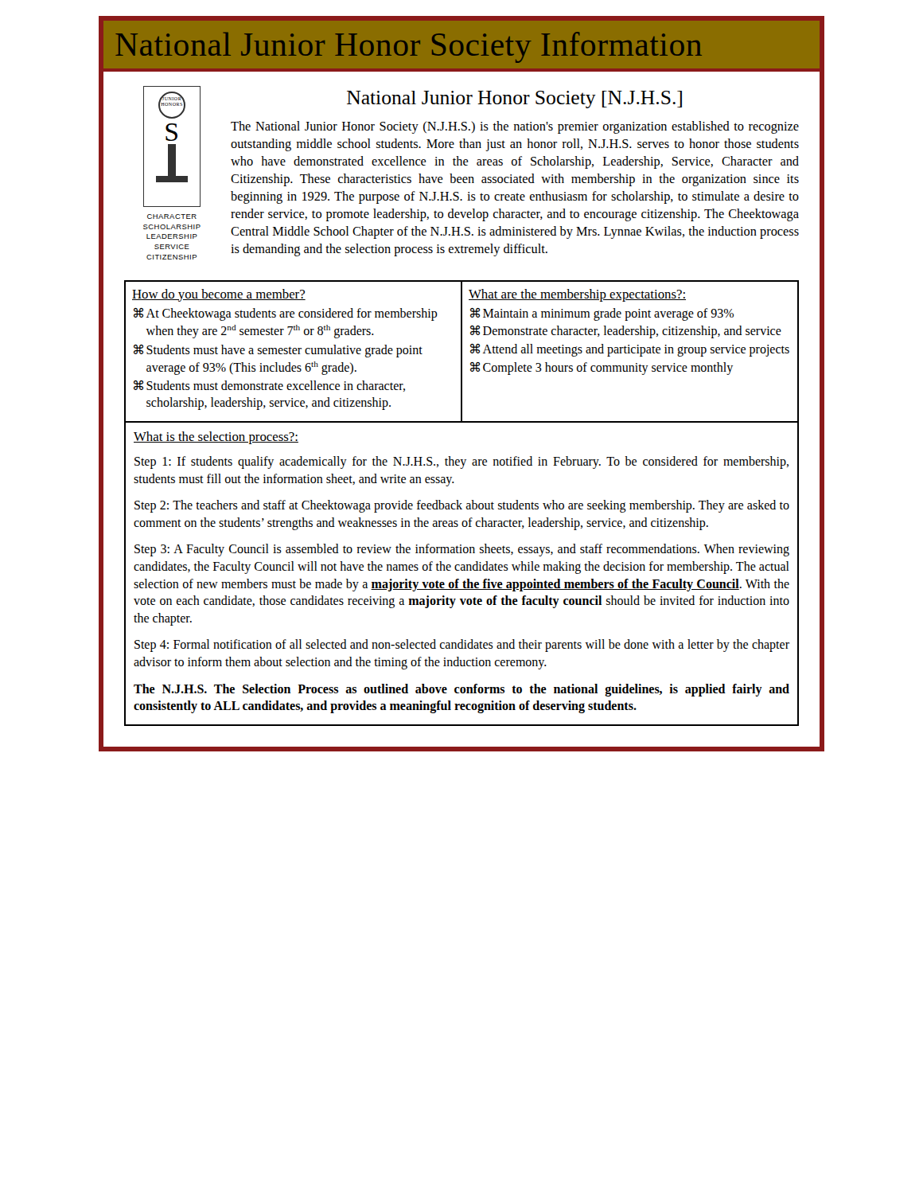National Junior Honor Society Information
JUNIOR
HONORS
S
Character
Scholarship
Leadership
Service
Citizenship
National Junior Honor Society [N.J.H.S.]
The National Junior Honor Society (N.J.H.S.) is the nation's premier organization established to recognize outstanding middle school students. More than just an honor roll, N.J.H.S. serves to honor those students who have demonstrated excellence in the areas of Scholarship, Leadership, Service, Character and Citizenship. These characteristics have been associated with membership in the organization since its beginning in 1929. The purpose of N.J.H.S. is to create enthusiasm for scholarship, to stimulate a desire to render service, to promote leadership, to develop character, and to encourage citizenship. The Cheektowaga Central Middle School Chapter of the N.J.H.S. is administered by Mrs. Lynnae Kwilas, the induction process is demanding and the selection process is extremely difficult.
| How do you become a member? At Cheektowaga students are considered for membership when they are 2 nd semester 7 th or 8 th graders. Students must have a semester cumulative grade point average of 93% (This includes 6 th grade). Students must demonstrate excellence in character, scholarship, leadership, service, and citizenship. | What are the membership expectations?: Maintain a minimum grade point average of 93% Demonstrate character, leadership, citizenship, and service Attend all meetings and participate in group service projects Complete 3 hours of community service monthly |
What is the selection process?:
Step 1: If students qualify academically for the N.J.H.S., they are notified in February. To be considered for membership, students must fill out the information sheet, and write an essay.
Step 2: The teachers and staff at Cheektowaga provide feedback about students who are seeking membership. They are asked to comment on the students’ strengths and weaknesses in the areas of character, leadership, service, and citizenship.
Step 3: A Faculty Council is assembled to review the information sheets, essays, and staff recommendations. When reviewing candidates, the Faculty Council will not have the names of the candidates while making the decision for membership. The actual selection of new members must be made by a majority vote of the five appointed members of the Faculty Council. With the vote on each candidate, those candidates receiving a majority vote of the faculty council should be invited for induction into the chapter.
Step 4: Formal notification of all selected and non-selected candidates and their parents will be done with a letter by the chapter advisor to inform them about selection and the timing of the induction ceremony.
The N.J.H.S. The Selection Process as outlined above conforms to the national guidelines, is applied fairly and consistently to ALL candidates, and provides a meaningful recognition of deserving students.